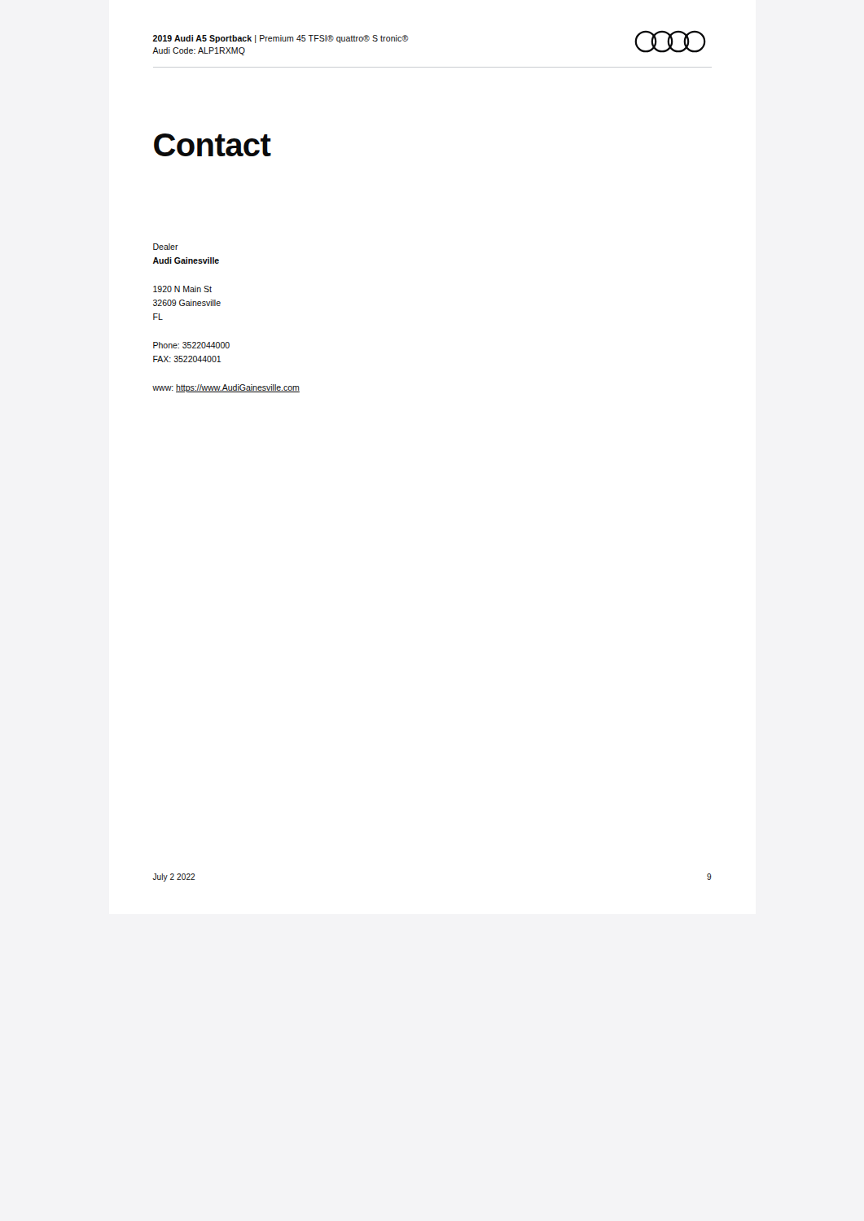2019 Audi A5 Sportback | Premium 45 TFSI® quattro® S tronic®
Audi Code: ALP1RXMQ
Contact
Dealer
Audi Gainesville
1920 N Main St
32609 Gainesville
FL
Phone: 3522044000
FAX: 3522044001
www: https://www.AudiGainesville.com
July 2 2022
9